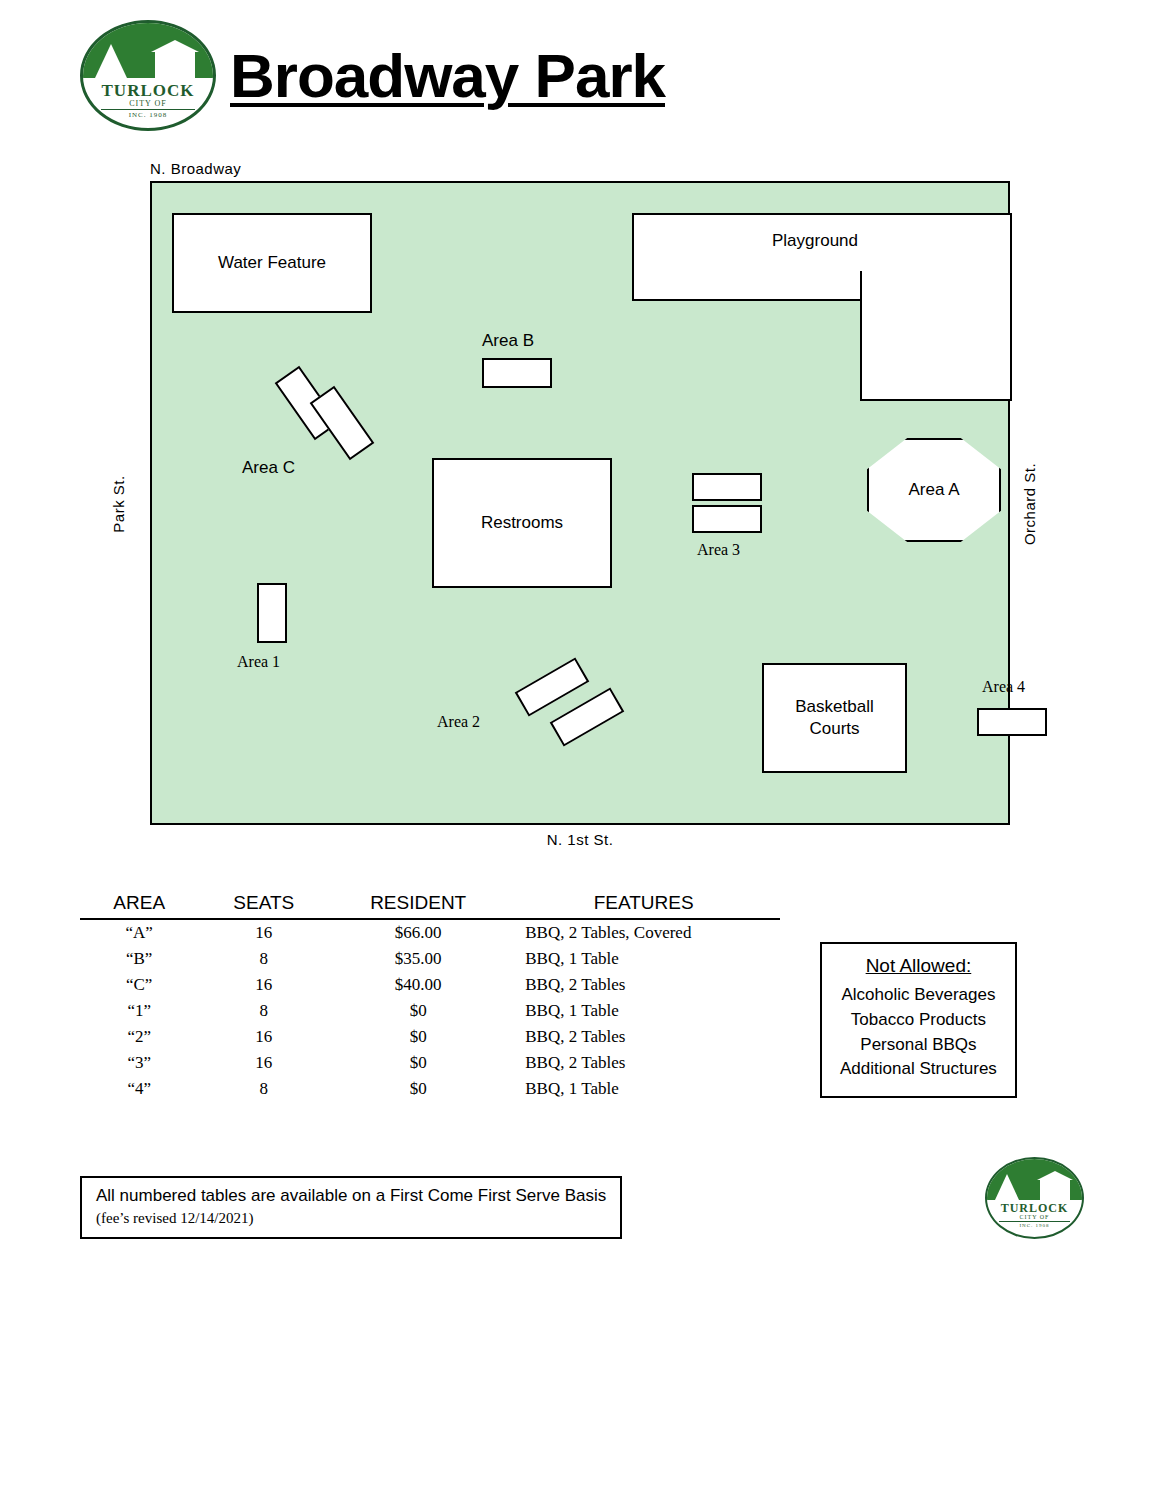TURLOCK
CITY OF
INC. 1908
Broadway Park
N. Broadway
Park St.
Orchard St.
Water Feature
Playground
Area B
Area C
Restrooms
Area 3
Area A
Area 1
Area 2
Basketball
Courts
Area 4
N. 1st St.
| AREA | SEATS | RESIDENT | FEATURES |
| --- | --- | --- | --- |
| “A” | 16 | $66.00 | BBQ, 2 Tables, Covered |
| “B” | 8 | $35.00 | BBQ, 1 Table |
| “C” | 16 | $40.00 | BBQ, 2 Tables |
| “1” | 8 | $0 | BBQ, 1 Table |
| “2” | 16 | $0 | BBQ, 2 Tables |
| “3” | 16 | $0 | BBQ, 2 Tables |
| “4” | 8 | $0 | BBQ, 1 Table |
Not Allowed: Alcoholic Beverages
Tobacco Products
Personal BBQs
Additional Structures
All numbered tables are available on a First Come First Serve Basis
(fee’s revised 12/14/2021)
TURLOCK
CITY OF
INC. 1908